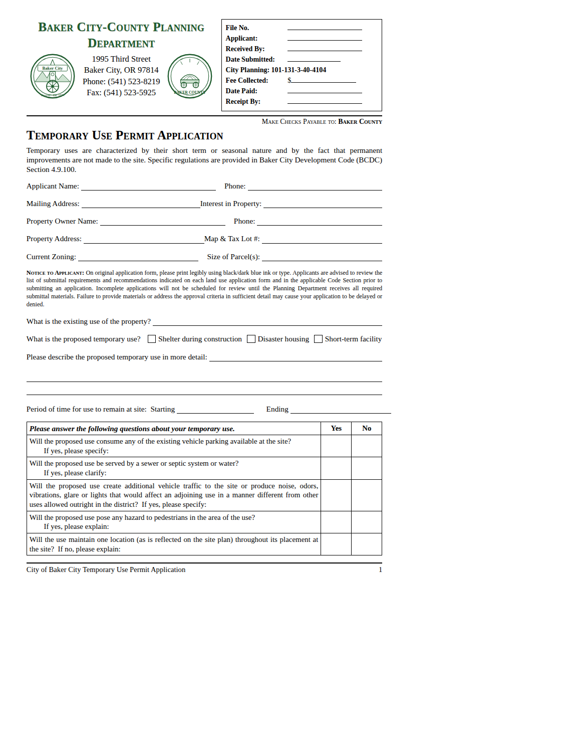Baker City-County Planning Department
Baker City Oregon Est. 1874
1995 Third Street
Baker City, OR 97814
Phone: (541) 523-8219
Fax: (541) 523-5925
BAKER COUNTY
| File No. | |
| Applicant: | |
| Received By: | |
| Date Submitted: | |
| City Planning: 101-131-3-40-4104 |
| Fee Collected: | $ |
| Date Paid: | |
| Receipt By: | |
Make Checks Payable to: Baker County
Temporary Use Permit Application
Temporary uses are characterized by their short term or seasonal nature and by the fact that permanent improvements are not made to the site. Specific regulations are provided in Baker City Development Code (BCDC) Section 4.9.100.
Applicant Name:
Phone:
Mailing Address:
Interest in Property:
Property Owner Name:
Phone:
Property Address:
Map & Tax Lot #:
Current Zoning:
Size of Parcel(s):
Notice to Applicant: On original application form, please print legibly using black/dark blue ink or type. Applicants are advised to review the list of submittal requirements and recommendations indicated on each land use application form and in the applicable Code Section prior to submitting an application. Incomplete applications will not be scheduled for review until the Planning Department receives all required submittal materials. Failure to provide materials or address the approval criteria in sufficient detail may cause your application to be delayed or denied.
What is the existing use of the property?
What is the proposed temporary use? Shelter during construction Disaster housing Short-term facility
Please describe the proposed temporary use in more detail:
Period of time for use to remain at site: Starting Ending
| Please answer the following questions about your temporary use. | Yes | No |
| --- | --- | --- |
| Will the proposed use consume any of the existing vehicle parking available at the site? If yes, please specify: | | |
| Will the proposed use be served by a sewer or septic system or water? If yes, please clarify: | | |
| Will the proposed use create additional vehicle traffic to the site or produce noise, odors, vibrations, glare or lights that would affect an adjoining use in a manner different from other uses allowed outright in the district? If yes, please specify: | | |
| Will the proposed use pose any hazard to pedestrians in the area of the use? If yes, please explain: | | |
| Will the use maintain one location (as is reflected on the site plan) throughout its placement at the site? If no, please explain: | | |
City of Baker City Temporary Use Permit Application 1